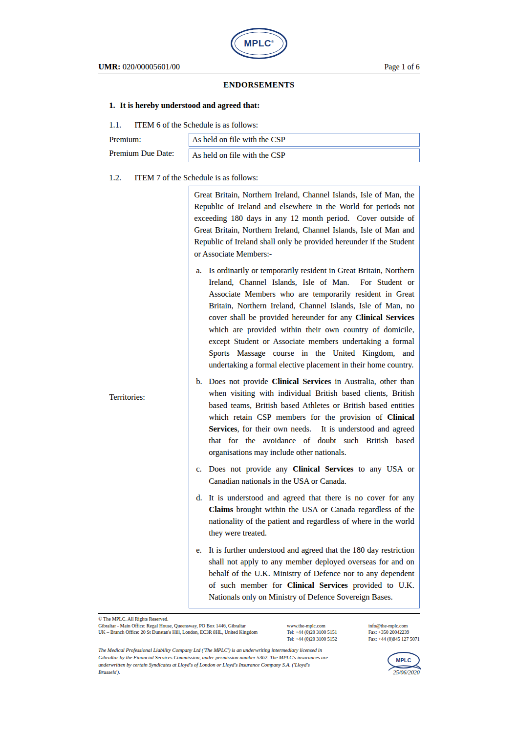MPLC®
UMR: 020/00005601/00
Page 1 of 6
ENDORSEMENTS
1. It is hereby understood and agreed that:
1.1. ITEM 6 of the Schedule is as follows:
Premium:
As held on file with the CSP
Premium Due Date:
As held on file with the CSP
1.2. ITEM 7 of the Schedule is as follows:
Territories:
Great Britain, Northern Ireland, Channel Islands, Isle of Man, the Republic of Ireland and elsewhere in the World for periods not exceeding 180 days in any 12 month period. Cover outside of Great Britain, Northern Ireland, Channel Islands, Isle of Man and Republic of Ireland shall only be provided hereunder if the Student or Associate Members:-
a. Is ordinarily or temporarily resident in Great Britain, Northern Ireland, Channel Islands, Isle of Man. For Student or Associate Members who are temporarily resident in Great Britain, Northern Ireland, Channel Islands, Isle of Man, no cover shall be provided hereunder for any Clinical Services which are provided within their own country of domicile, except Student or Associate members undertaking a formal Sports Massage course in the United Kingdom, and undertaking a formal elective placement in their home country.
b. Does not provide Clinical Services in Australia, other than when visiting with individual British based clients, British based teams, British based Athletes or British based entities which retain CSP members for the provision of Clinical Services, for their own needs. It is understood and agreed that for the avoidance of doubt such British based organisations may include other nationals.
c. Does not provide any Clinical Services to any USA or Canadian nationals in the USA or Canada.
d. It is understood and agreed that there is no cover for any Claims brought within the USA or Canada regardless of the nationality of the patient and regardless of where in the world they were treated.
e. It is further understood and agreed that the 180 day restriction shall not apply to any member deployed overseas for and on behalf of the U.K. Ministry of Defence nor to any dependent of such member for Clinical Services provided to U.K. Nationals only on Ministry of Defence Sovereign Bases.
© The MPLC. All Rights Reserved.
Gibraltar - Main Office: Regal House, Queensway, PO Box 1446, Gibraltar
UK – Branch Office: 20 St Dunstan's Hill, London, EC3R 8HL, United Kingdom
www.the-mplc.com
Tel: +44 (0)20 3100 5151
Tel: +44 (0)20 3100 5152
info@the-mplc.com
Fax: +350 20042239
Fax: +44 (0)845 127 5071
The Medical Professional Liability Company Ltd ('The MPLC') is an underwriting intermediary licensed in Gibraltar by the Financial Services Commission, under permission number 5362. The MPLC's insurances are underwritten by certain Syndicates at Lloyd's of London or Lloyd's Insurance Company S.A. ('Lloyd's Brussels').
MPLC
25/06/2020